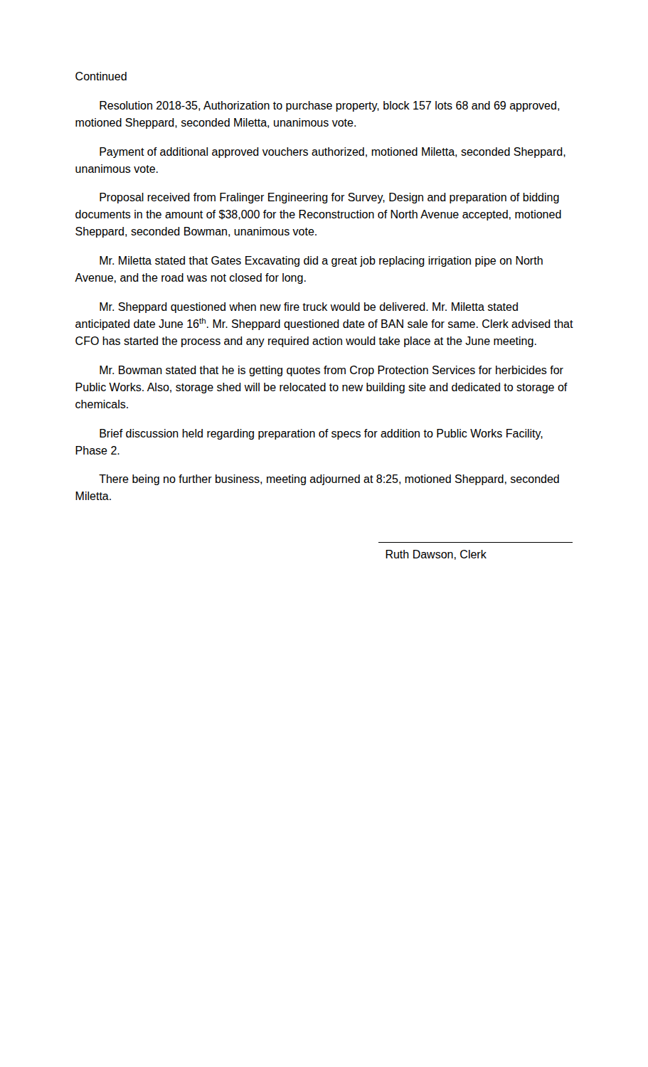Continued
Resolution 2018-35, Authorization to purchase property, block 157 lots 68 and 69 approved, motioned Sheppard, seconded Miletta, unanimous vote.
Payment of additional approved vouchers authorized, motioned Miletta, seconded Sheppard, unanimous vote.
Proposal received from Fralinger Engineering for Survey, Design and preparation of bidding documents in the amount of $38,000 for the Reconstruction of North Avenue accepted, motioned Sheppard, seconded Bowman, unanimous vote.
Mr. Miletta stated that Gates Excavating did a great job replacing irrigation pipe on North Avenue, and the road was not closed for long.
Mr. Sheppard questioned when new fire truck would be delivered. Mr. Miletta stated anticipated date June 16th. Mr. Sheppard questioned date of BAN sale for same. Clerk advised that CFO has started the process and any required action would take place at the June meeting.
Mr. Bowman stated that he is getting quotes from Crop Protection Services for herbicides for Public Works. Also, storage shed will be relocated to new building site and dedicated to storage of chemicals.
Brief discussion held regarding preparation of specs for addition to Public Works Facility, Phase 2.
There being no further business, meeting adjourned at 8:25, motioned Sheppard, seconded Miletta.
Ruth Dawson, Clerk